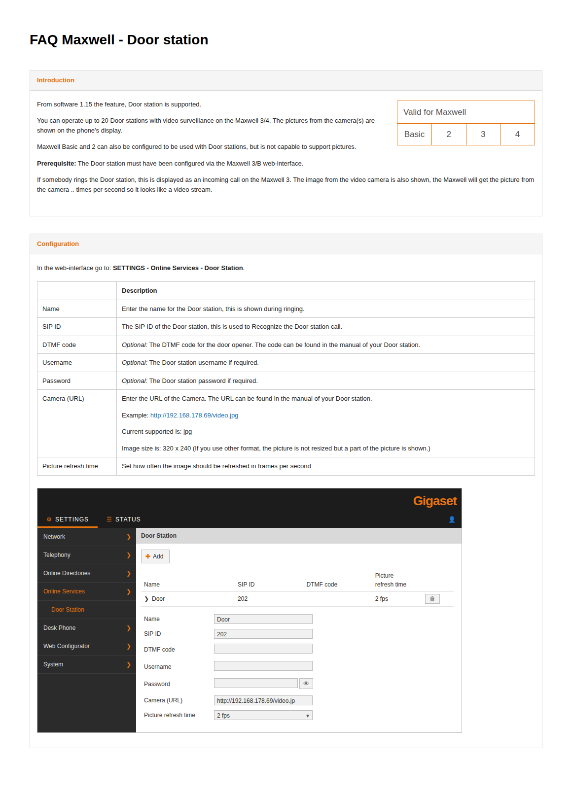FAQ Maxwell - Door station
Introduction
Valid for Maxwell
| Basic | 2 | 3 | 4 |
From software 1.15 the feature, Door station is supported.
You can operate up to 20 Door stations with video surveillance on the Maxwell 3/4. The pictures from the camera(s) are shown on the phone's display.
Maxwell Basic and 2 can also be configured to be used with Door stations, but is not capable to support pictures.
Prerequisite: The Door station must have been configured via the Maxwell 3/B web-interface.
If somebody rings the Door station, this is displayed as an incoming call on the Maxwell 3. The image from the video camera is also shown, the Maxwell will get the picture from the camera .. times per second so it looks like a video stream.
Configuration
In the web-interface go to: SETTINGS - Online Services - Door Station.
| | Description |
| --- | --- |
| Name | Enter the name for the Door station, this is shown during ringing. |
| SIP ID | The SIP ID of the Door station, this is used to Recognize the Door station call. |
| DTMF code | Optional: The DTMF code for the door opener. The code can be found in the manual of your Door station. |
| Username | Optional: The Door station username if required. |
| Password | Optional: The Door station password if required. |
| Camera (URL) | Enter the URL of the Camera. The URL can be found in the manual of your Door station. Example: http://192.168.178.69/video.jpg Current supported is: jpg Image size is: 320 x 240 (If you use other format, the picture is not resized but a part of the picture is shown.) |
| Picture refresh time | Set how often the image should be refreshed in frames per second |
Gigaset
⚙SETTINGS
☰STATUS
👤
Network❯
Telephony❯
Online Directories❯
Online Services❯
Door Station
Desk Phone❯
Web Configurator❯
System❯
Door Station
✚Add
| Name | SIP ID | DTMF code | Picture refresh time | |
| --- | --- | --- | --- | --- |
| ❯ Door | 202 | | 2 fps | 🗑 |
| Name | Door |
| SIP ID | 202 |
| DTMF code | |
| Username | |
| Password | 👁 |
| Camera (URL) | http://192.168.178.69/video.jp |
| Picture refresh time | 2 fps ▾ |